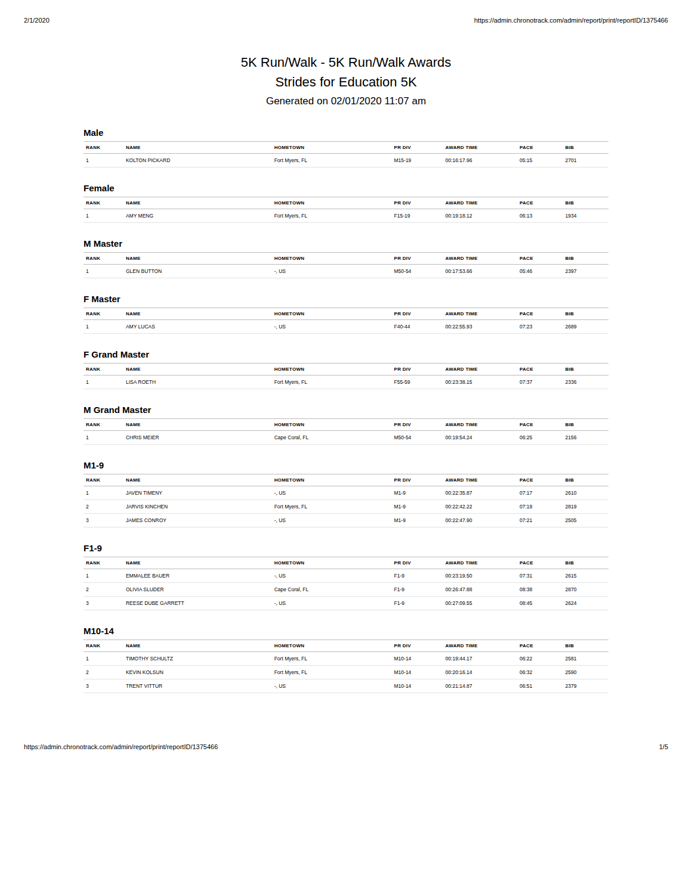2/1/2020 https://admin.chronotrack.com/admin/report/print/reportID/1375466
5K Run/Walk - 5K Run/Walk Awards Strides for Education 5K
Generated on 02/01/2020 11:07 am
Male
| RANK | NAME | HOMETOWN | PR DIV | AWARD TIME | PACE | BIB |
| --- | --- | --- | --- | --- | --- | --- |
| 1 | KOLTON PICKARD | Fort Myers, FL | M15-19 | 00:16:17.96 | 05:15 | 2701 |
Female
| RANK | NAME | HOMETOWN | PR DIV | AWARD TIME | PACE | BIB |
| --- | --- | --- | --- | --- | --- | --- |
| 1 | AMY MENG | Fort Myers, FL | F15-19 | 00:19:18.12 | 06:13 | 1934 |
M Master
| RANK | NAME | HOMETOWN | PR DIV | AWARD TIME | PACE | BIB |
| --- | --- | --- | --- | --- | --- | --- |
| 1 | GLEN BUTTON | -, US | M50-54 | 00:17:53.66 | 05:46 | 2397 |
F Master
| RANK | NAME | HOMETOWN | PR DIV | AWARD TIME | PACE | BIB |
| --- | --- | --- | --- | --- | --- | --- |
| 1 | AMY LUCAS | -, US | F40-44 | 00:22:55.93 | 07:23 | 2689 |
F Grand Master
| RANK | NAME | HOMETOWN | PR DIV | AWARD TIME | PACE | BIB |
| --- | --- | --- | --- | --- | --- | --- |
| 1 | LISA ROETH | Fort Myers, FL | F55-59 | 00:23:38.15 | 07:37 | 2336 |
M Grand Master
| RANK | NAME | HOMETOWN | PR DIV | AWARD TIME | PACE | BIB |
| --- | --- | --- | --- | --- | --- | --- |
| 1 | CHRIS MEIER | Cape Coral, FL | M50-54 | 00:19:54.24 | 06:25 | 2156 |
M1-9
| RANK | NAME | HOMETOWN | PR DIV | AWARD TIME | PACE | BIB |
| --- | --- | --- | --- | --- | --- | --- |
| 1 | JAVEN TIMENY | -, US | M1-9 | 00:22:35.87 | 07:17 | 2610 |
| 2 | JARVIS KINCHEN | Fort Myers, FL | M1-9 | 00:22:42.22 | 07:19 | 2819 |
| 3 | JAMES CONROY | -, US | M1-9 | 00:22:47.90 | 07:21 | 2505 |
F1-9
| RANK | NAME | HOMETOWN | PR DIV | AWARD TIME | PACE | BIB |
| --- | --- | --- | --- | --- | --- | --- |
| 1 | EMMALEE BAUER | -, US | F1-9 | 00:23:19.50 | 07:31 | 2615 |
| 2 | OLIVIA SLUDER | Cape Coral, FL | F1-9 | 00:26:47.88 | 08:38 | 2870 |
| 3 | REESE DUBE GARRETT | -, US | F1-9 | 00:27:09.55 | 08:45 | 2624 |
M10-14
| RANK | NAME | HOMETOWN | PR DIV | AWARD TIME | PACE | BIB |
| --- | --- | --- | --- | --- | --- | --- |
| 1 | TIMOTHY SCHULTZ | Fort Myers, FL | M10-14 | 00:19:44.17 | 06:22 | 2581 |
| 2 | KEVIN KOLSUN | Fort Myers, FL | M10-14 | 00:20:16.14 | 06:32 | 2590 |
| 3 | TRENT VITTUR | -, US | M10-14 | 00:21:14.87 | 06:51 | 2379 |
https://admin.chronotrack.com/admin/report/print/reportID/1375466 1/5